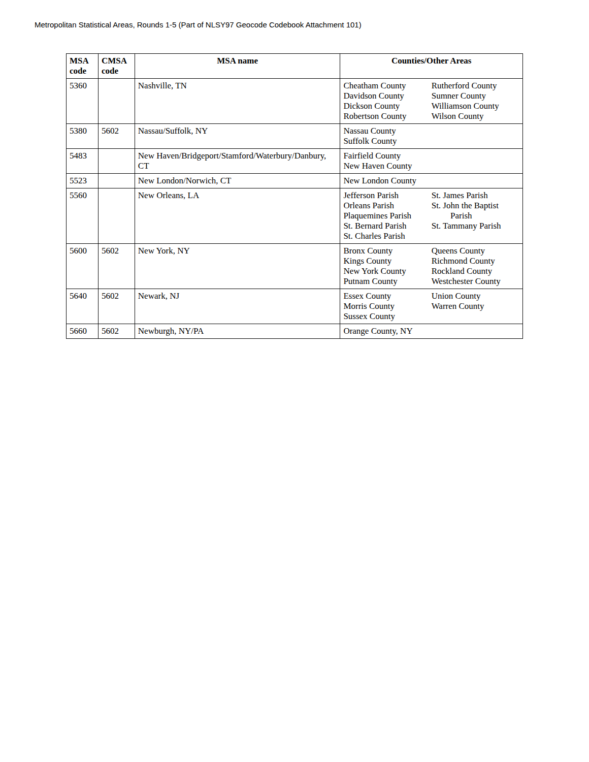Metropolitan Statistical Areas, Rounds 1-5 (Part of NLSY97 Geocode Codebook Attachment 101)
| MSA code | CMSA code | MSA name | Counties/Other Areas |
| --- | --- | --- | --- |
| 5360 | | Nashville, TN | / Cheatham County Davidson County Dickson County Robertson County / Rutherford County Sumner County Williamson County Wilson County / |
| 5380 | 5602 | Nassau/Suffolk, NY | Nassau County Suffolk County |
| 5483 | | New Haven/Bridgeport/Stamford/Waterbury/Danbury, CT | Fairfield County New Haven County |
| 5523 | | New London/Norwich, CT | New London County |
| 5560 | | New Orleans, LA | / Jefferson Parish Orleans Parish Plaquemines Parish St. Bernard Parish St. Charles Parish / St. James Parish St. John the Baptist Parish St. Tammany Parish / |
| 5600 | 5602 | New York, NY | / Bronx County Kings County New York County Putnam County / Queens County Richmond County Rockland County Westchester County / |
| 5640 | 5602 | Newark, NJ | / Essex County Morris County Sussex County / Union County Warren County / |
| 5660 | 5602 | Newburgh, NY/PA | Orange County, NY |